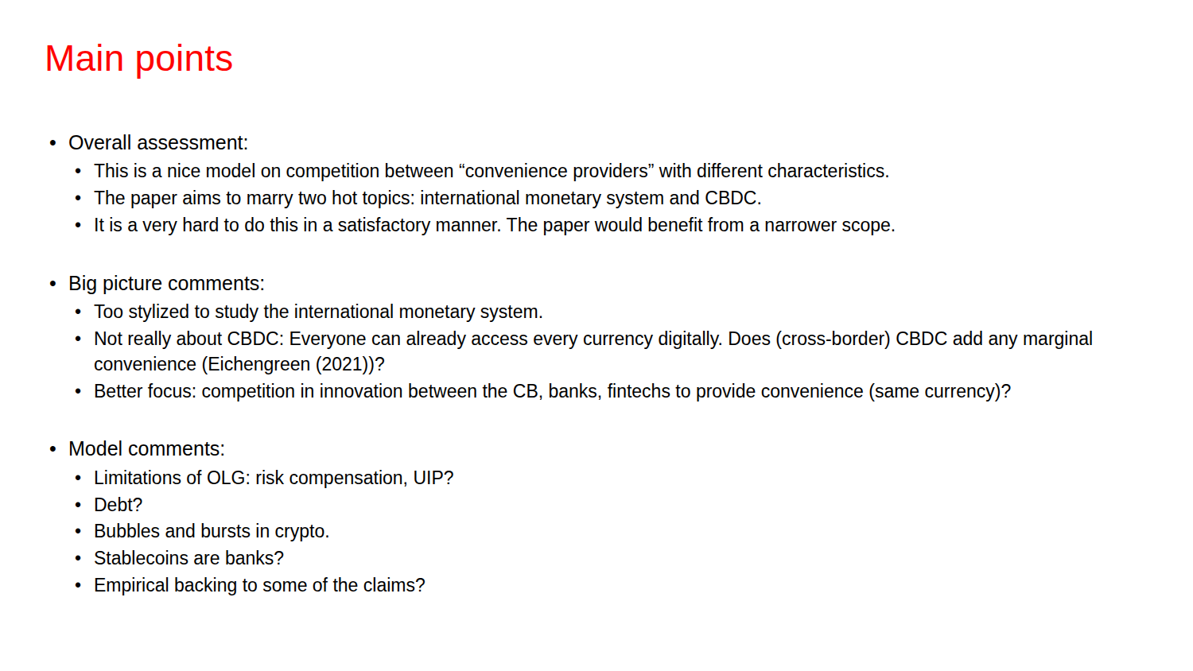Main points
Overall assessment:
This is a nice model on competition between “convenience providers” with different characteristics.
The paper aims to marry two hot topics: international monetary system and CBDC.
It is a very hard to do this in a satisfactory manner. The paper would benefit from a narrower scope.
Big picture comments:
Too stylized to study the international monetary system.
Not really about CBDC: Everyone can already access every currency digitally. Does (cross-border) CBDC add any marginal convenience (Eichengreen (2021))?
Better focus: competition in innovation between the CB, banks, fintechs to provide convenience (same currency)?
Model comments:
Limitations of OLG: risk compensation, UIP?
Debt?
Bubbles and bursts in crypto.
Stablecoins are banks?
Empirical backing to some of the claims?